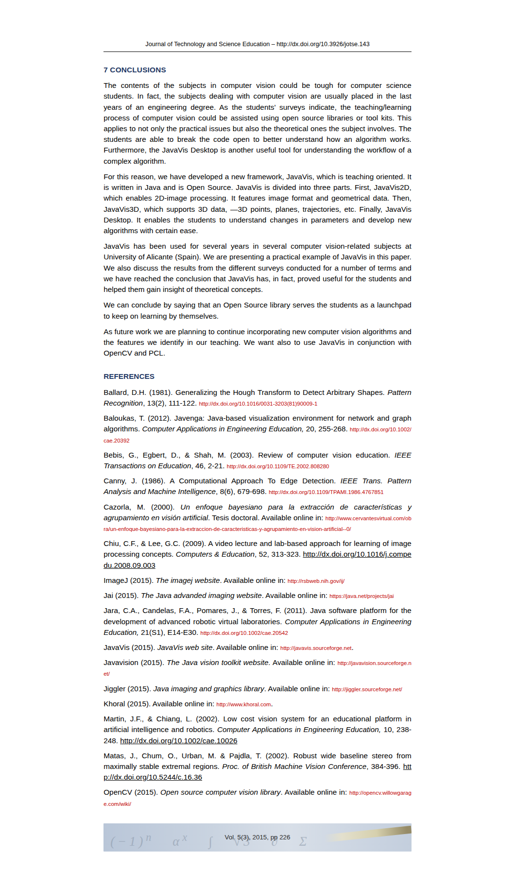Journal of Technology and Science Education – http://dx.doi.org/10.3926/jotse.143
7 CONCLUSIONS
The contents of the subjects in computer vision could be tough for computer science students. In fact, the subjects dealing with computer vision are usually placed in the last years of an engineering degree. As the students’ surveys indicate, the teaching/learning process of computer vision could be assisted using open source libraries or tool kits. This applies to not only the practical issues but also the theoretical ones the subject involves. The students are able to break the code open to better understand how an algorithm works. Furthermore, the JavaVis Desktop is another useful tool for understanding the workflow of a complex algorithm.
For this reason, we have developed a new framework, JavaVis, which is teaching oriented. It is written in Java and is Open Source. JavaVis is divided into three parts. First, JavaVis2D, which enables 2D-image processing. It features image format and geometrical data. Then, JavaVis3D, which supports 3D data, —3D points, planes, trajectories, etc. Finally, JavaVis Desktop. It enables the students to understand changes in parameters and develop new algorithms with certain ease.
JavaVis has been used for several years in several computer vision-related subjects at University of Alicante (Spain). We are presenting a practical example of JavaVis in this paper. We also discuss the results from the different surveys conducted for a number of terms and we have reached the conclusion that JavaVis has, in fact, proved useful for the students and helped them gain insight of theoretical concepts.
We can conclude by saying that an Open Source library serves the students as a launchpad to keep on learning by themselves.
As future work we are planning to continue incorporating new computer vision algorithms and the features we identify in our teaching. We want also to use JavaVis in conjunction with OpenCV and PCL.
REFERENCES
Ballard, D.H. (1981). Generalizing the Hough Transform to Detect Arbitrary Shapes. Pattern Recognition, 13(2), 111-122. http://dx.doi.org/10.1016/0031-3203(81)90009-1
Baloukas, T. (2012). Javenga: Java-based visualization environment for network and graph algorithms. Computer Applications in Engineering Education, 20, 255-268. http://dx.doi.org/10.1002/cae.20392
Bebis, G., Egbert, D., & Shah, M. (2003). Review of computer vision education. IEEE Transactions on Education, 46, 2-21. http://dx.doi.org/10.1109/TE.2002.808280
Canny, J. (1986). A Computational Approach To Edge Detection. IEEE Trans. Pattern Analysis and Machine Intelligence, 8(6), 679-698. http://dx.doi.org/10.1109/TPAMI.1986.4767851
Cazorla, M. (2000). Un enfoque bayesiano para la extracción de características y agrupamiento en visión artificial. Tesis doctoral. Available online in: http://www.cervantesvirtual.com/obra/un-enfoque-bayesiano-para-la-extraccion-de-caracteristicas-y-agrupamiento-en-vision-artificial--0/
Chiu, C.F., & Lee, G.C. (2009). A video lecture and lab-based approach for learning of image processing concepts. Computers & Education, 52, 313-323. http://dx.doi.org/10.1016/j.compedu.2008.09.003
ImageJ (2015). The imagej website. Available online in: http://rsbweb.nih.gov/ij/
Jai (2015). The Java advanded imaging website. Available online in: https://java.net/projects/jai
Jara, C.A., Candelas, F.A., Pomares, J., & Torres, F. (2011). Java software platform for the development of advanced robotic virtual laboratories. Computer Applications in Engineering Education, 21(S1), E14-E30. http://dx.doi.org/10.1002/cae.20542
JavaVis (2015). JavaVis web site. Available online in: http://javavis.sourceforge.net.
Javavision (2015). The Java vision toolkit website. Available online in: http://javavision.sourceforge.net/
Jiggler (2015). Java imaging and graphics library. Available online in: http://jiggler.sourceforge.net/
Khoral (2015). Available online in: http://www.khoral.com.
Martin, J.F., & Chiang, L. (2002). Low cost vision system for an educational platform in artificial intelligence and robotics. Computer Applications in Engineering Education, 10, 238-248. http://dx.doi.org/10.1002/cae.10026
Matas, J., Chum, O., Urban, M. & Pajdla, T. (2002). Robust wide baseline stereo from maximally stable extremal regions. Proc. of British Machine Vision Conference, 384-396. http://dx.doi.org/10.5244/c.16.36
OpenCV (2015). Open source computer vision library. Available online in: http://opencv.willowgarage.com/wiki/
(−1)n αx ∫ √3 ∂ Σ
Vol. 5(3), 2015, pp 226